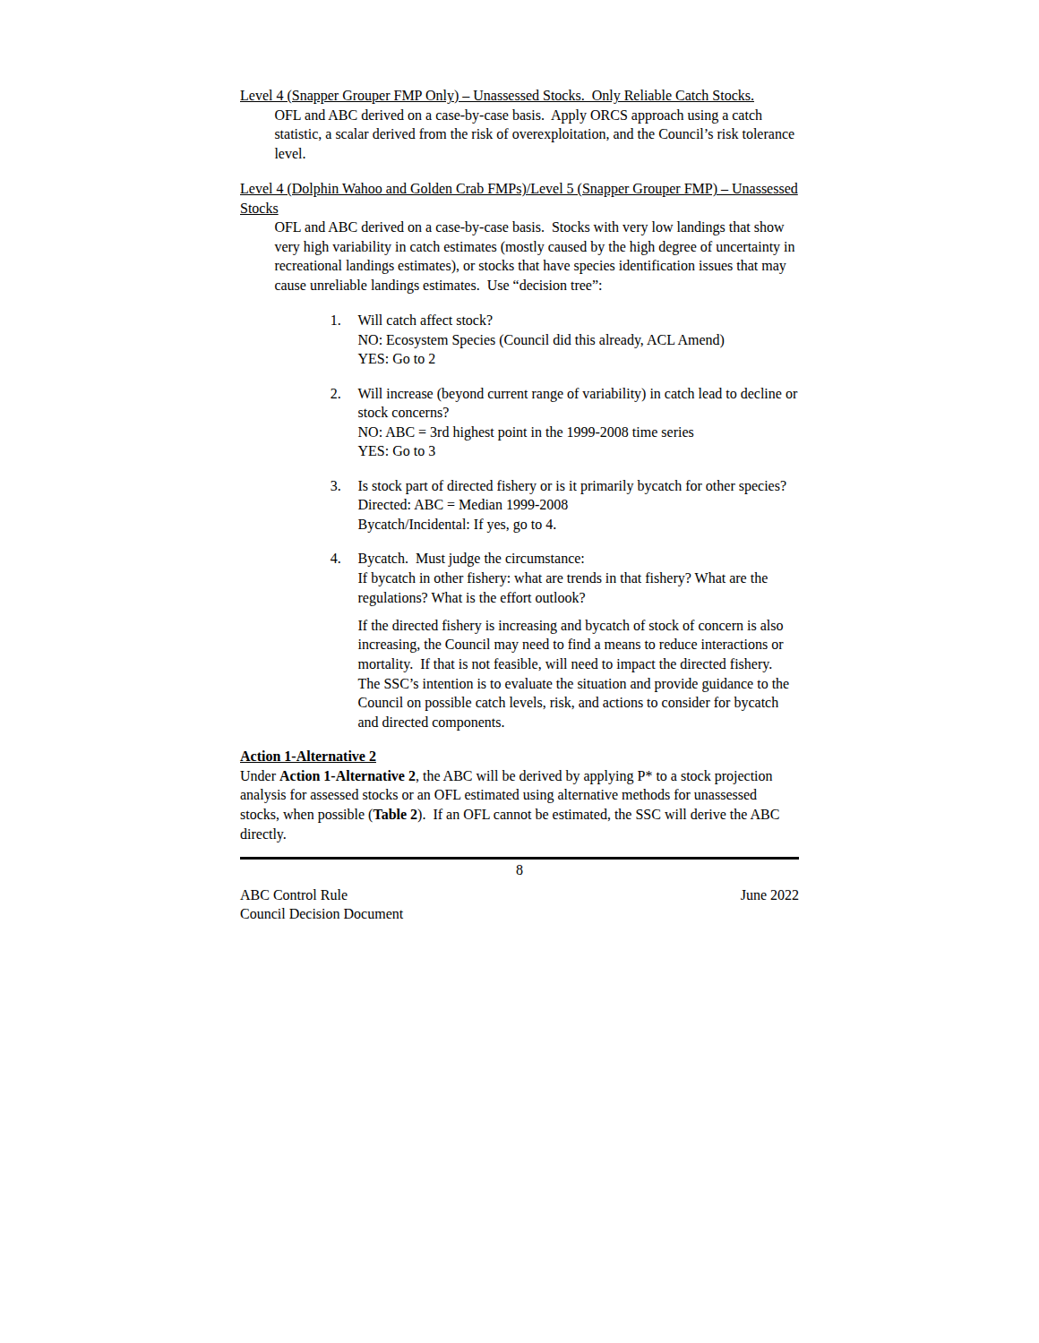Level 4 (Snapper Grouper FMP Only) – Unassessed Stocks. Only Reliable Catch Stocks.
OFL and ABC derived on a case-by-case basis. Apply ORCS approach using a catch statistic, a scalar derived from the risk of overexploitation, and the Council’s risk tolerance level.
Level 4 (Dolphin Wahoo and Golden Crab FMPs)/Level 5 (Snapper Grouper FMP) – Unassessed Stocks
OFL and ABC derived on a case-by-case basis. Stocks with very low landings that show very high variability in catch estimates (mostly caused by the high degree of uncertainty in recreational landings estimates), or stocks that have species identification issues that may cause unreliable landings estimates. Use “decision tree”:
Will catch affect stock? NO: Ecosystem Species (Council did this already, ACL Amend) YES: Go to 2
Will increase (beyond current range of variability) in catch lead to decline or stock concerns? NO: ABC = 3rd highest point in the 1999-2008 time series YES: Go to 3
Is stock part of directed fishery or is it primarily bycatch for other species? Directed: ABC = Median 1999-2008 Bycatch/Incidental: If yes, go to 4.
Bycatch. Must judge the circumstance: If bycatch in other fishery: what are trends in that fishery? What are the regulations? What is the effort outlook?
If the directed fishery is increasing and bycatch of stock of concern is also increasing, the Council may need to find a means to reduce interactions or mortality. If that is not feasible, will need to impact the directed fishery. The SSC’s intention is to evaluate the situation and provide guidance to the Council on possible catch levels, risk, and actions to consider for bycatch and directed components.
Action 1-Alternative 2
Under Action 1-Alternative 2, the ABC will be derived by applying P* to a stock projection analysis for assessed stocks or an OFL estimated using alternative methods for unassessed stocks, when possible (Table 2). If an OFL cannot be estimated, the SSC will derive the ABC directly.
8
ABC Control Rule
Council Decision Document
June 2022